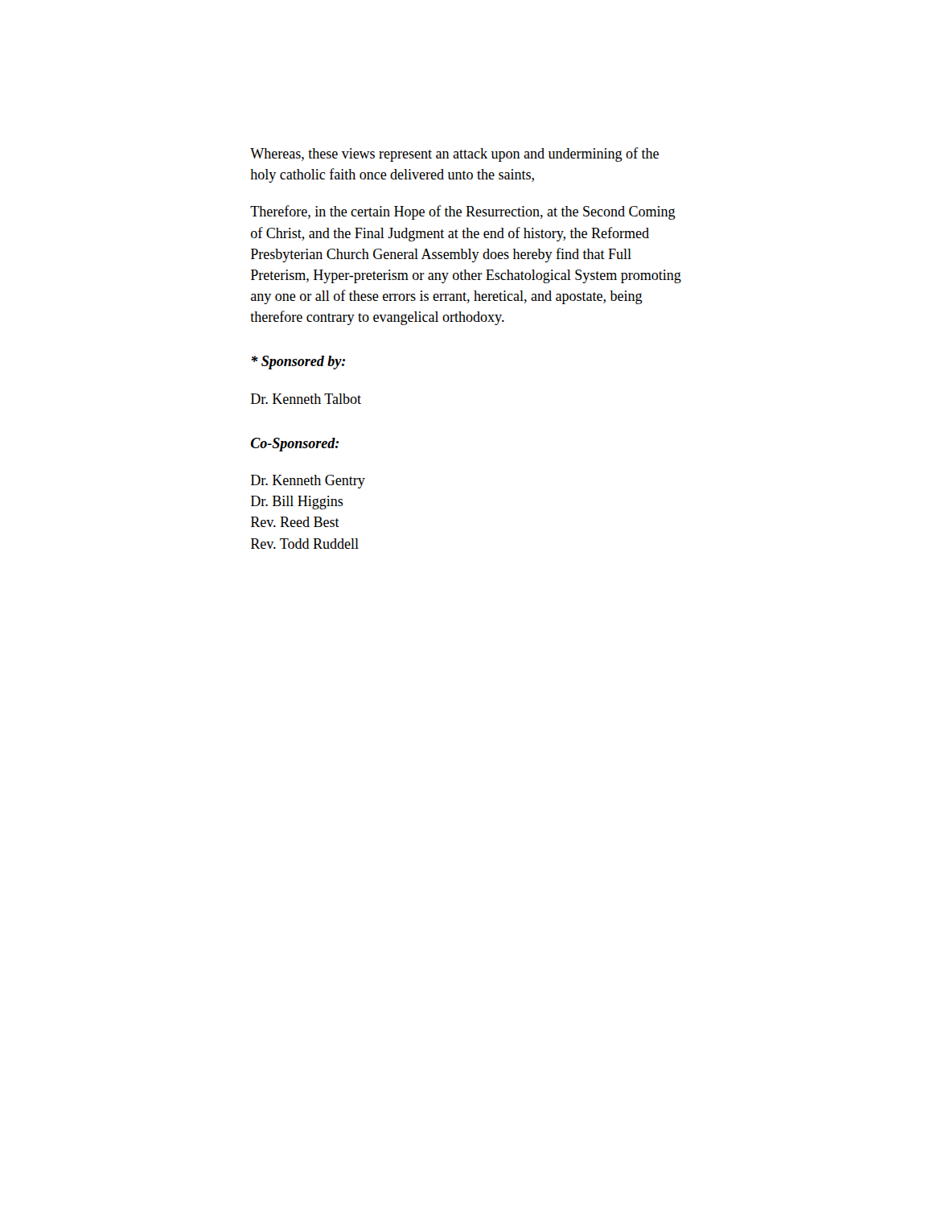Whereas, these views represent an attack upon and undermining of the holy catholic faith once delivered unto the saints,
Therefore, in the certain Hope of the Resurrection, at the Second Coming of Christ, and the Final Judgment at the end of history, the Reformed Presbyterian Church General Assembly does hereby find that Full Preterism, Hyper-preterism or any other Eschatological System promoting any one or all of these errors is errant, heretical, and apostate, being therefore contrary to evangelical orthodoxy.
* Sponsored by:
Dr. Kenneth Talbot
Co-Sponsored:
Dr. Kenneth Gentry Dr. Bill Higgins Rev. Reed Best Rev. Todd Ruddell